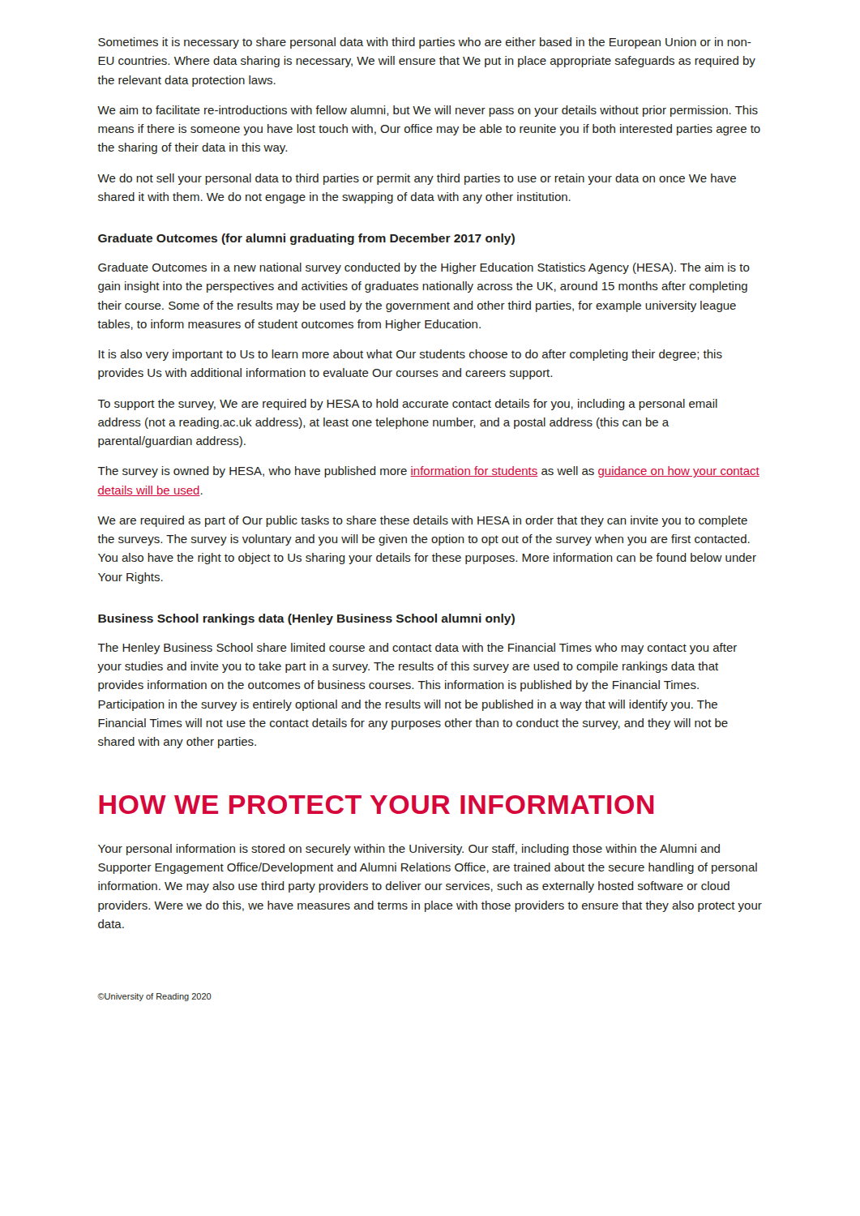Sometimes it is necessary to share personal data with third parties who are either based in the European Union or in non-EU countries. Where data sharing is necessary, We will ensure that We put in place appropriate safeguards as required by the relevant data protection laws.
We aim to facilitate re-introductions with fellow alumni, but We will never pass on your details without prior permission. This means if there is someone you have lost touch with, Our office may be able to reunite you if both interested parties agree to the sharing of their data in this way.
We do not sell your personal data to third parties or permit any third parties to use or retain your data on once We have shared it with them. We do not engage in the swapping of data with any other institution.
Graduate Outcomes (for alumni graduating from December 2017 only)
Graduate Outcomes in a new national survey conducted by the Higher Education Statistics Agency (HESA). The aim is to gain insight into the perspectives and activities of graduates nationally across the UK, around 15 months after completing their course. Some of the results may be used by the government and other third parties, for example university league tables, to inform measures of student outcomes from Higher Education.
It is also very important to Us to learn more about what Our students choose to do after completing their degree; this provides Us with additional information to evaluate Our courses and careers support.
To support the survey, We are required by HESA to hold accurate contact details for you, including a personal email address (not a reading.ac.uk address), at least one telephone number, and a postal address (this can be a parental/guardian address).
The survey is owned by HESA, who have published more information for students as well as guidance on how your contact details will be used.
We are required as part of Our public tasks to share these details with HESA in order that they can invite you to complete the surveys. The survey is voluntary and you will be given the option to opt out of the survey when you are first contacted. You also have the right to object to Us sharing your details for these purposes. More information can be found below under Your Rights.
Business School rankings data (Henley Business School alumni only)
The Henley Business School share limited course and contact data with the Financial Times who may contact you after your studies and invite you to take part in a survey. The results of this survey are used to compile rankings data that provides information on the outcomes of business courses. This information is published by the Financial Times. Participation in the survey is entirely optional and the results will not be published in a way that will identify you. The Financial Times will not use the contact details for any purposes other than to conduct the survey, and they will not be shared with any other parties.
How we protect your information
Your personal information is stored on securely within the University. Our staff, including those within the Alumni and Supporter Engagement Office/Development and Alumni Relations Office, are trained about the secure handling of personal information. We may also use third party providers to deliver our services, such as externally hosted software or cloud providers. Were we do this, we have measures and terms in place with those providers to ensure that they also protect your data.
©University of Reading 2020